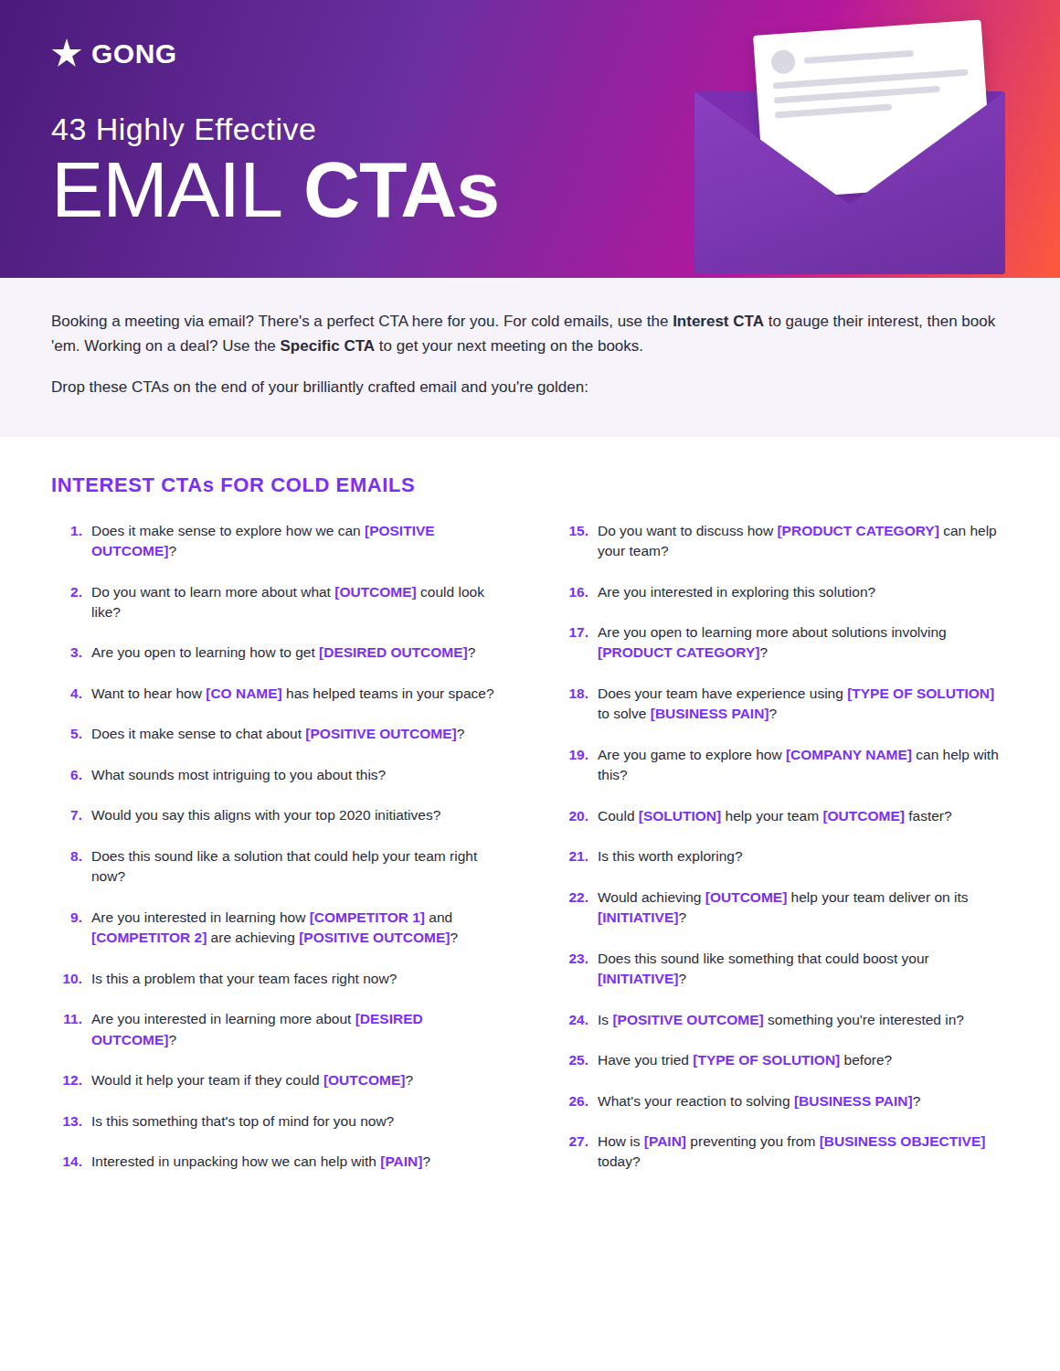GONG
43 Highly Effective EMAIL CTAs
Booking a meeting via email? There's a perfect CTA here for you. For cold emails, use the Interest CTA to gauge their interest, then book 'em. Working on a deal? Use the Specific CTA to get your next meeting on the books.
Drop these CTAs on the end of your brilliantly crafted email and you're golden:
INTEREST CTAs FOR COLD EMAILS
Does it make sense to explore how we can [POSITIVE OUTCOME]?
Do you want to learn more about what [OUTCOME] could look like?
Are you open to learning how to get [DESIRED OUTCOME]?
Want to hear how [CO NAME] has helped teams in your space?
Does it make sense to chat about [POSITIVE OUTCOME]?
What sounds most intriguing to you about this?
Would you say this aligns with your top 2020 initiatives?
Does this sound like a solution that could help your team right now?
Are you interested in learning how [COMPETITOR 1] and [COMPETITOR 2] are achieving [POSITIVE OUTCOME]?
Is this a problem that your team faces right now?
Are you interested in learning more about [DESIRED OUTCOME]?
Would it help your team if they could [OUTCOME]?
Is this something that's top of mind for you now?
Interested in unpacking how we can help with [PAIN]?
Do you want to discuss how [PRODUCT CATEGORY] can help your team?
Are you interested in exploring this solution?
Are you open to learning more about solutions involving [PRODUCT CATEGORY]?
Does your team have experience using [TYPE OF SOLUTION] to solve [BUSINESS PAIN]?
Are you game to explore how [COMPANY NAME] can help with this?
Could [SOLUTION] help your team [OUTCOME] faster?
Is this worth exploring?
Would achieving [OUTCOME] help your team deliver on its [INITIATIVE]?
Does this sound like something that could boost your [INITIATIVE]?
Is [POSITIVE OUTCOME] something you're interested in?
Have you tried [TYPE OF SOLUTION] before?
What's your reaction to solving [BUSINESS PAIN]?
How is [PAIN] preventing you from [BUSINESS OBJECTIVE] today?